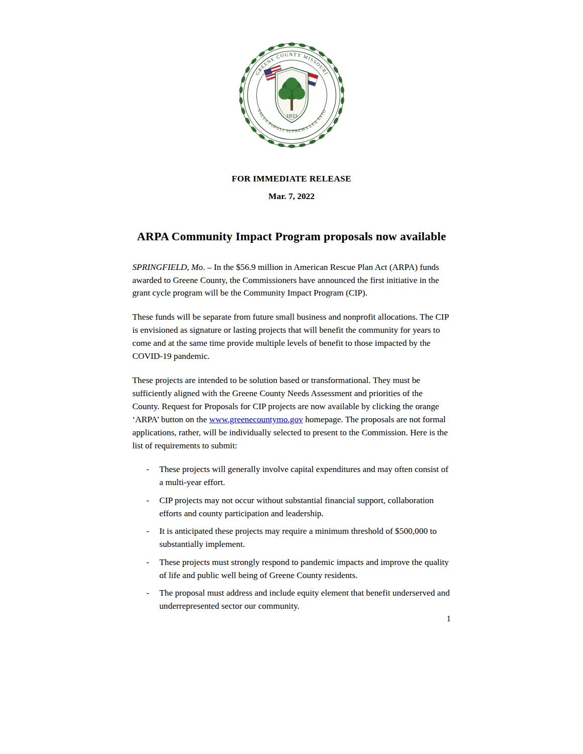Greene County Missouri seal, Salus Populi Suprema Lex Esto, 1833 GREENE COUNTY MISSOURI SALUS POPULI SUPREMA LEX ESTO 1833
FOR IMMEDIATE RELEASE
Mar. 7, 2022
ARPA Community Impact Program proposals now available
SPRINGFIELD, Mo. – In the $56.9 million in American Rescue Plan Act (ARPA) funds awarded to Greene County, the Commissioners have announced the first initiative in the grant cycle program will be the Community Impact Program (CIP).
These funds will be separate from future small business and nonprofit allocations. The CIP is envisioned as signature or lasting projects that will benefit the community for years to come and at the same time provide multiple levels of benefit to those impacted by the COVID-19 pandemic.
These projects are intended to be solution based or transformational. They must be sufficiently aligned with the Greene County Needs Assessment and priorities of the County. Request for Proposals for CIP projects are now available by clicking the orange ‘ARPA’ button on the www.greenecountymo.gov homepage. The proposals are not formal applications, rather, will be individually selected to present to the Commission. Here is the list of requirements to submit:
These projects will generally involve capital expenditures and may often consist of a multi-year effort.
CIP projects may not occur without substantial financial support, collaboration efforts and county participation and leadership.
It is anticipated these projects may require a minimum threshold of $500,000 to substantially implement.
These projects must strongly respond to pandemic impacts and improve the quality of life and public well being of Greene County residents.
The proposal must address and include equity element that benefit underserved and underrepresented sector our community.
1